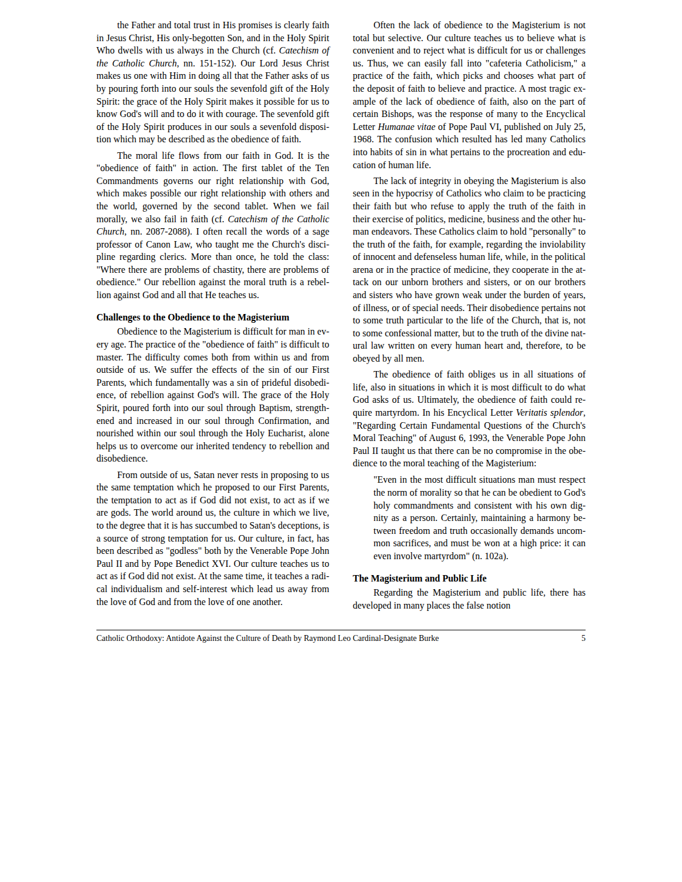the Father and total trust in His promises is clearly faith in Jesus Christ, His only-begotten Son, and in the Holy Spirit Who dwells with us always in the Church (cf. Catechism of the Catholic Church, nn. 151-152). Our Lord Jesus Christ makes us one with Him in doing all that the Father asks of us by pouring forth into our souls the sevenfold gift of the Holy Spirit: the grace of the Holy Spirit makes it possible for us to know God's will and to do it with courage. The sevenfold gift of the Holy Spirit produces in our souls a sevenfold disposition which may be described as the obedience of faith.
The moral life flows from our faith in God. It is the "obedience of faith" in action. The first tablet of the Ten Commandments governs our right relationship with God, which makes possible our right relationship with others and the world, governed by the second tablet. When we fail morally, we also fail in faith (cf. Catechism of the Catholic Church, nn. 2087-2088). I often recall the words of a sage professor of Canon Law, who taught me the Church's discipline regarding clerics. More than once, he told the class: "Where there are problems of chastity, there are problems of obedience." Our rebellion against the moral truth is a rebellion against God and all that He teaches us.
Challenges to the Obedience to the Magisterium
Obedience to the Magisterium is difficult for man in every age. The practice of the "obedience of faith" is difficult to master. The difficulty comes both from within us and from outside of us. We suffer the effects of the sin of our First Parents, which fundamentally was a sin of prideful disobedience, of rebellion against God's will. The grace of the Holy Spirit, poured forth into our soul through Baptism, strengthened and increased in our soul through Confirmation, and nourished within our soul through the Holy Eucharist, alone helps us to overcome our inherited tendency to rebellion and disobedience.
From outside of us, Satan never rests in proposing to us the same temptation which he proposed to our First Parents, the temptation to act as if God did not exist, to act as if we are gods. The world around us, the culture in which we live, to the degree that it is has succumbed to Satan's deceptions, is a source of strong temptation for us. Our culture, in fact, has been described as "godless" both by the Venerable Pope John Paul II and by Pope Benedict XVI. Our culture teaches us to act as if God did not exist. At the same time, it teaches a radical individualism and self-interest which lead us away from the love of God and from the love of one another.
Often the lack of obedience to the Magisterium is not total but selective. Our culture teaches us to believe what is convenient and to reject what is difficult for us or challenges us. Thus, we can easily fall into "cafeteria Catholicism," a practice of the faith, which picks and chooses what part of the deposit of faith to believe and practice. A most tragic example of the lack of obedience of faith, also on the part of certain Bishops, was the response of many to the Encyclical Letter Humanae vitae of Pope Paul VI, published on July 25, 1968. The confusion which resulted has led many Catholics into habits of sin in what pertains to the procreation and education of human life.
The lack of integrity in obeying the Magisterium is also seen in the hypocrisy of Catholics who claim to be practicing their faith but who refuse to apply the truth of the faith in their exercise of politics, medicine, business and the other human endeavors. These Catholics claim to hold "personally" to the truth of the faith, for example, regarding the inviolability of innocent and defenseless human life, while, in the political arena or in the practice of medicine, they cooperate in the attack on our unborn brothers and sisters, or on our brothers and sisters who have grown weak under the burden of years, of illness, or of special needs. Their disobedience pertains not to some truth particular to the life of the Church, that is, not to some confessional matter, but to the truth of the divine natural law written on every human heart and, therefore, to be obeyed by all men.
The obedience of faith obliges us in all situations of life, also in situations in which it is most difficult to do what God asks of us. Ultimately, the obedience of faith could require martyrdom. In his Encyclical Letter Veritatis splendor, "Regarding Certain Fundamental Questions of the Church's Moral Teaching" of August 6, 1993, the Venerable Pope John Paul II taught us that there can be no compromise in the obedience to the moral teaching of the Magisterium:
"Even in the most difficult situations man must respect the norm of morality so that he can be obedient to God's holy commandments and consistent with his own dignity as a person. Certainly, maintaining a harmony between freedom and truth occasionally demands uncommon sacrifices, and must be won at a high price: it can even involve martyrdom" (n. 102a).
The Magisterium and Public Life
Regarding the Magisterium and public life, there has developed in many places the false notion
Catholic Orthodoxy: Antidote Against the Culture of Death by Raymond Leo Cardinal-Designate Burke 5